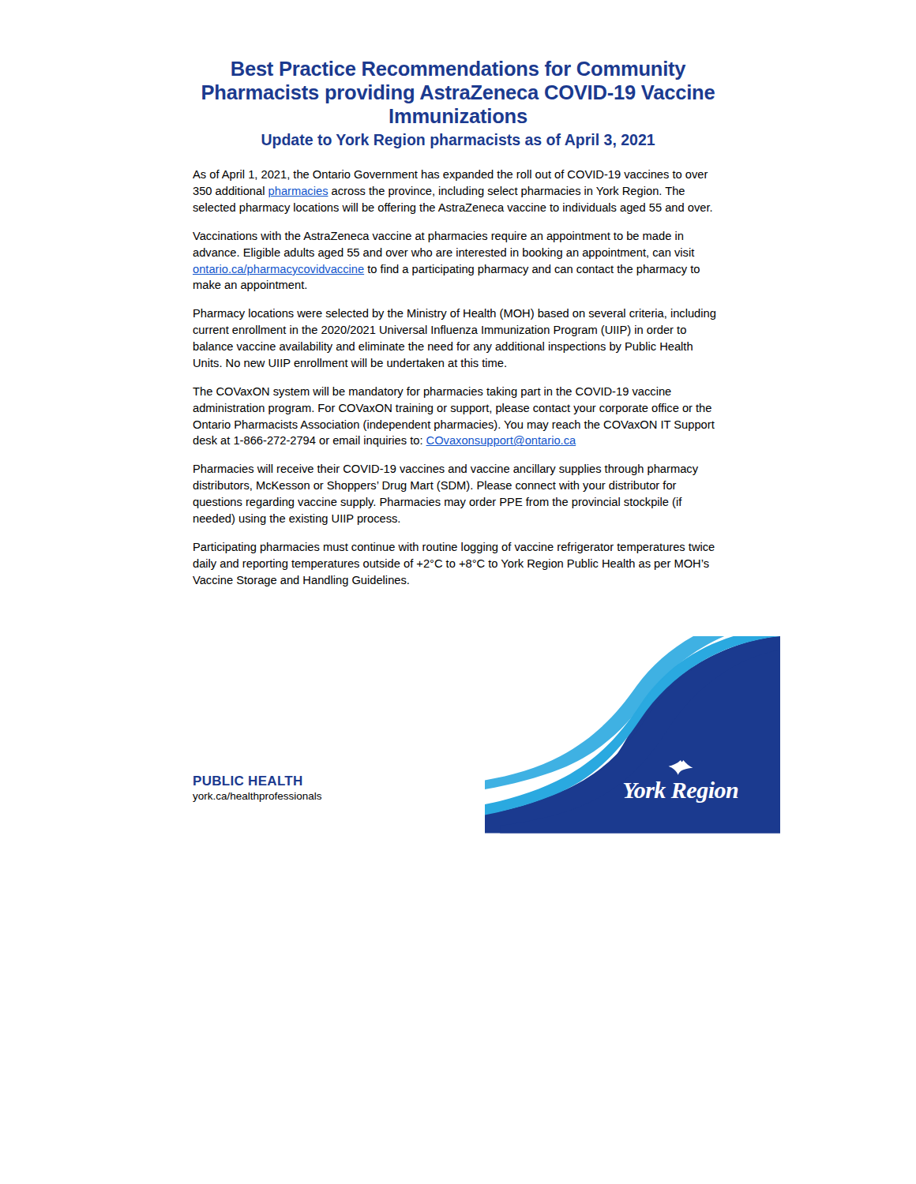Best Practice Recommendations for Community Pharmacists providing AstraZeneca COVID-19 Vaccine Immunizations Update to York Region pharmacists as of April 3, 2021
As of April 1, 2021, the Ontario Government has expanded the roll out of COVID-19 vaccines to over 350 additional pharmacies across the province, including select pharmacies in York Region. The selected pharmacy locations will be offering the AstraZeneca vaccine to individuals aged 55 and over.
Vaccinations with the AstraZeneca vaccine at pharmacies require an appointment to be made in advance. Eligible adults aged 55 and over who are interested in booking an appointment, can visit ontario.ca/pharmacycovidvaccine to find a participating pharmacy and can contact the pharmacy to make an appointment.
Pharmacy locations were selected by the Ministry of Health (MOH) based on several criteria, including current enrollment in the 2020/2021 Universal Influenza Immunization Program (UIIP) in order to balance vaccine availability and eliminate the need for any additional inspections by Public Health Units. No new UIIP enrollment will be undertaken at this time.
The COVaxON system will be mandatory for pharmacies taking part in the COVID-19 vaccine administration program. For COVaxON training or support, please contact your corporate office or the Ontario Pharmacists Association (independent pharmacies). You may reach the COVaxON IT Support desk at 1-866-272-2794 or email inquiries to: COvaxonsupport@ontario.ca
Pharmacies will receive their COVID-19 vaccines and vaccine ancillary supplies through pharmacy distributors, McKesson or Shoppers’ Drug Mart (SDM). Please connect with your distributor for questions regarding vaccine supply. Pharmacies may order PPE from the provincial stockpile (if needed) using the existing UIIP process.
Participating pharmacies must continue with routine logging of vaccine refrigerator temperatures twice daily and reporting temperatures outside of +2°C to +8°C to York Region Public Health as per MOH’s Vaccine Storage and Handling Guidelines.
York Region
PUBLIC HEALTH
york.ca/healthprofessionals